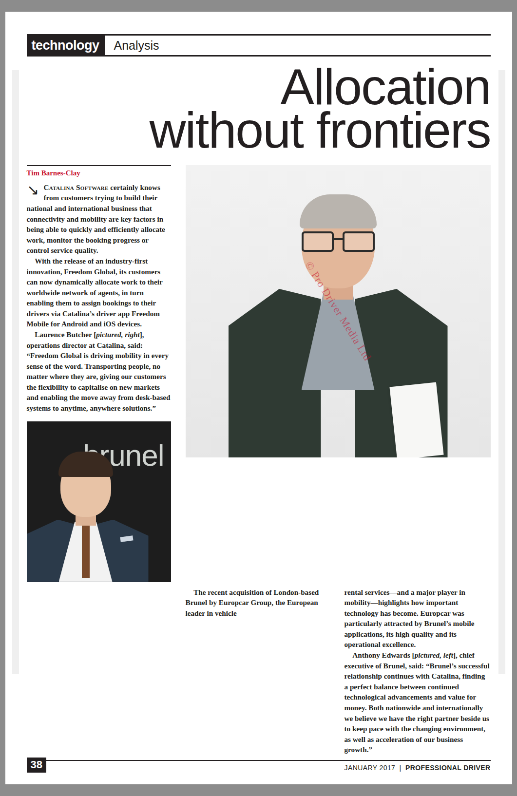technology
Analysis
Allocation without frontiers
Tim Barnes-Clay
↘Catalina Software certainly knows from customers trying to build their national and international business that connectivity and mobility are key factors in being able to quickly and efficiently allocate work, monitor the booking progress or control service quality.
With the release of an industry-first innovation, Freedom Global, its customers can now dynamically allocate work to their worldwide network of agents, in turn enabling them to assign bookings to their drivers via Catalina’s driver app Freedom Mobile for Android and iOS devices.
Laurence Butcher [pictured, right], operations director at Catalina, said: “Freedom Global is driving mobility in every sense of the word. Transporting people, no matter where they are, giving our customers the flexibility to capitalise on new markets and enabling the move away from desk-based systems to anytime, anywhere solutions.”
brunel
© Pro Driver Media Ltd
The recent acquisition of London-based Brunel by Europcar Group, the European leader in vehicle
rental services—and a major player in mobility—highlights how important technology has become. Europcar was particularly attracted by Brunel’s mobile applications, its high quality and its operational excellence.
Anthony Edwards [pictured, left], chief executive of Brunel, said: “Brunel’s successful relationship continues with Catalina, finding a perfect balance between continued technological advancements and value for money. Both nationwide and internationally we believe we have the right partner beside us to keep pace with the changing environment, as well as acceleration of our business growth.”
38
January 2017 | Professional Driver